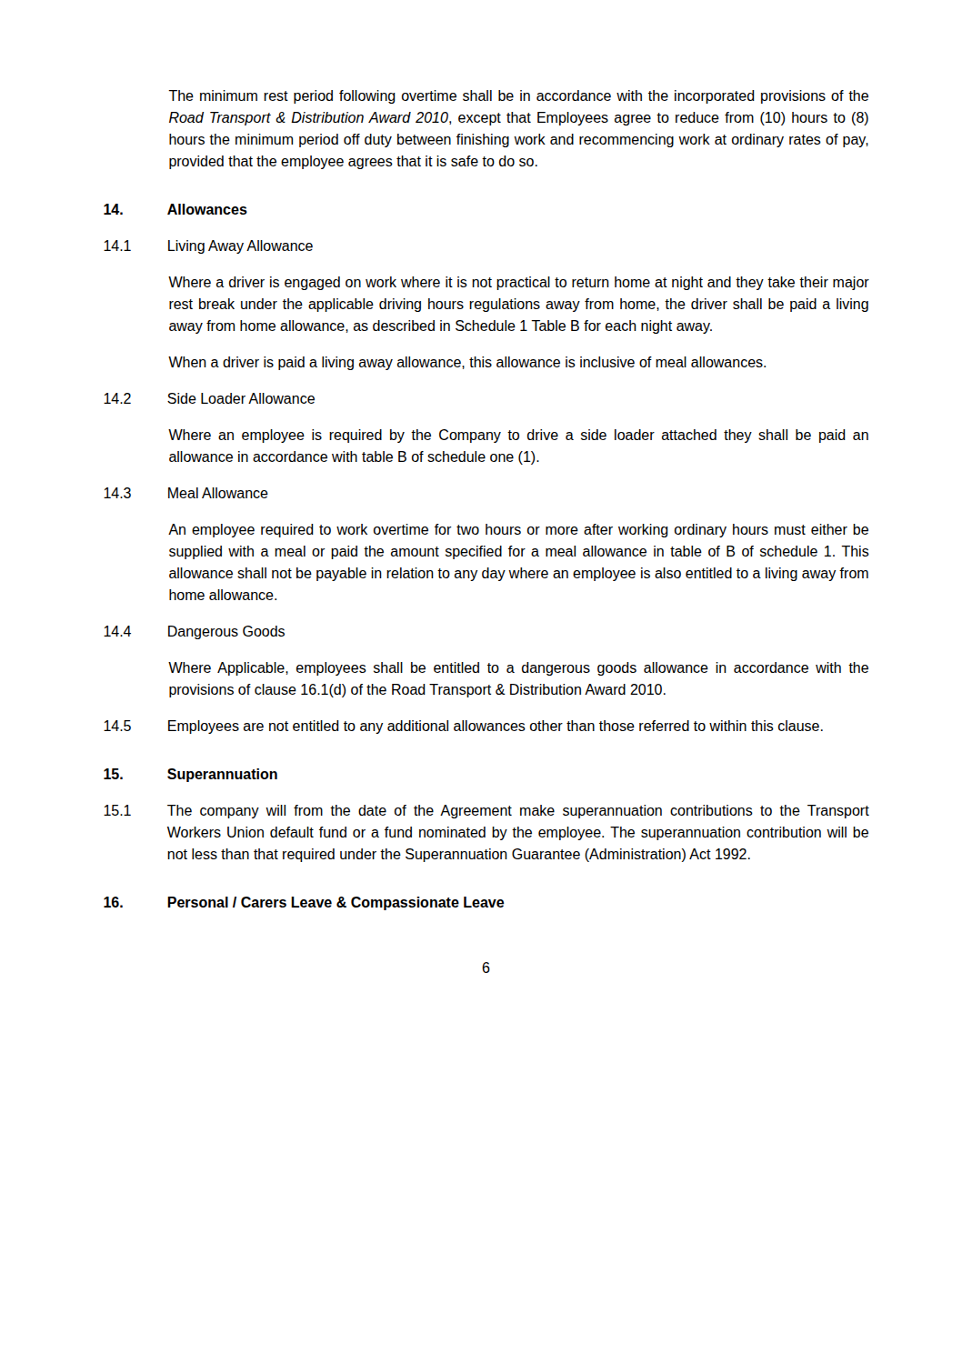The minimum rest period following overtime shall be in accordance with the incorporated provisions of the Road Transport & Distribution Award 2010, except that Employees agree to reduce from (10) hours to (8) hours the minimum period off duty between finishing work and recommencing work at ordinary rates of pay, provided that the employee agrees that it is safe to do so.
14.
Allowances
14.1
Living Away Allowance
Where a driver is engaged on work where it is not practical to return home at night and they take their major rest break under the applicable driving hours regulations away from home, the driver shall be paid a living away from home allowance, as described in Schedule 1 Table B for each night away.
When a driver is paid a living away allowance, this allowance is inclusive of meal allowances.
14.2
Side Loader Allowance
Where an employee is required by the Company to drive a side loader attached they shall be paid an allowance in accordance with table B of schedule one (1).
14.3
Meal Allowance
An employee required to work overtime for two hours or more after working ordinary hours must either be supplied with a meal or paid the amount specified for a meal allowance in table of B of schedule 1. This allowance shall not be payable in relation to any day where an employee is also entitled to a living away from home allowance.
14.4
Dangerous Goods
Where Applicable, employees shall be entitled to a dangerous goods allowance in accordance with the provisions of clause 16.1(d) of the Road Transport & Distribution Award 2010.
14.5
Employees are not entitled to any additional allowances other than those referred to within this clause.
15.
Superannuation
15.1
The company will from the date of the Agreement make superannuation contributions to the Transport Workers Union default fund or a fund nominated by the employee. The superannuation contribution will be not less than that required under the Superannuation Guarantee (Administration) Act 1992.
16.
Personal / Carers Leave & Compassionate Leave
6